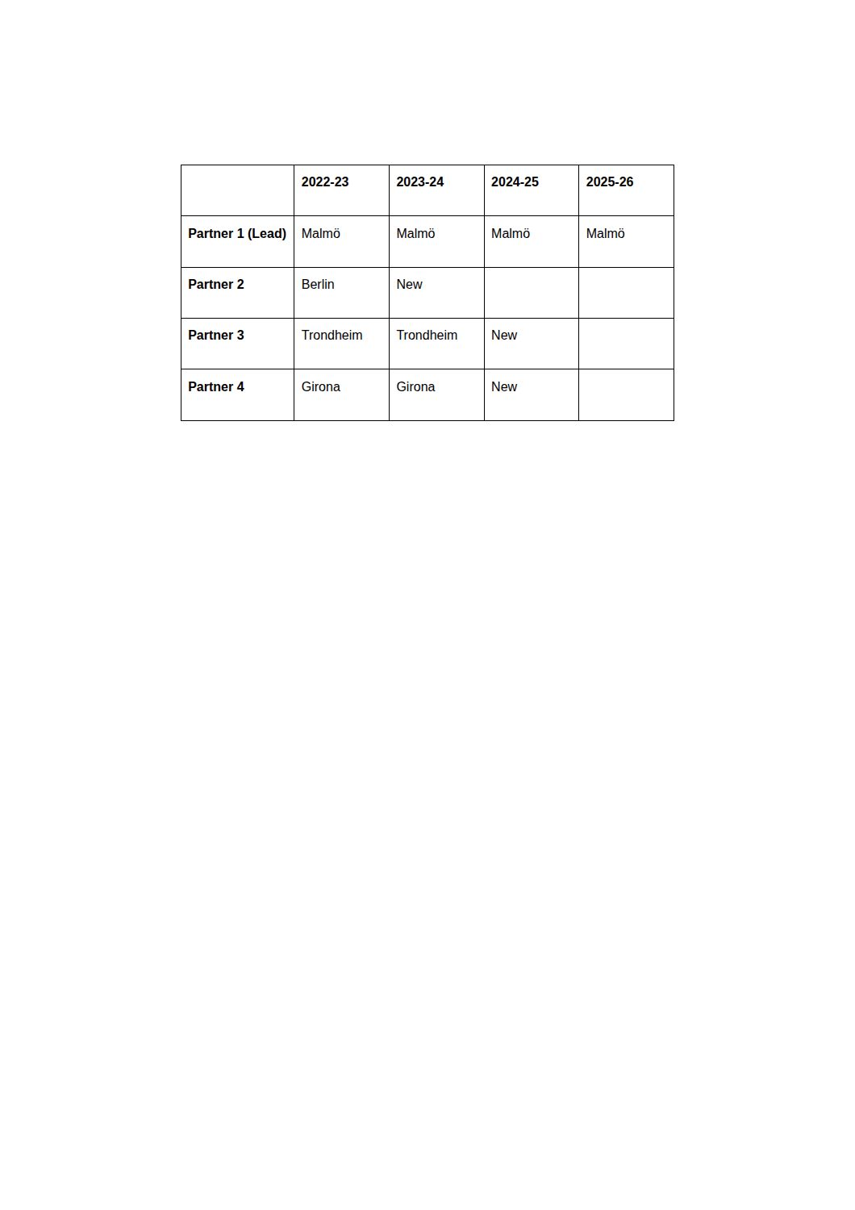| | 2022-23 | 2023-24 | 2024-25 | 2025-26 |
| --- | --- | --- | --- | --- |
| Partner 1 (Lead) | Malmö | Malmö | Malmö | Malmö |
| Partner 2 | Berlin | New | | |
| Partner 3 | Trondheim | Trondheim | New | |
| Partner 4 | Girona | Girona | New | |